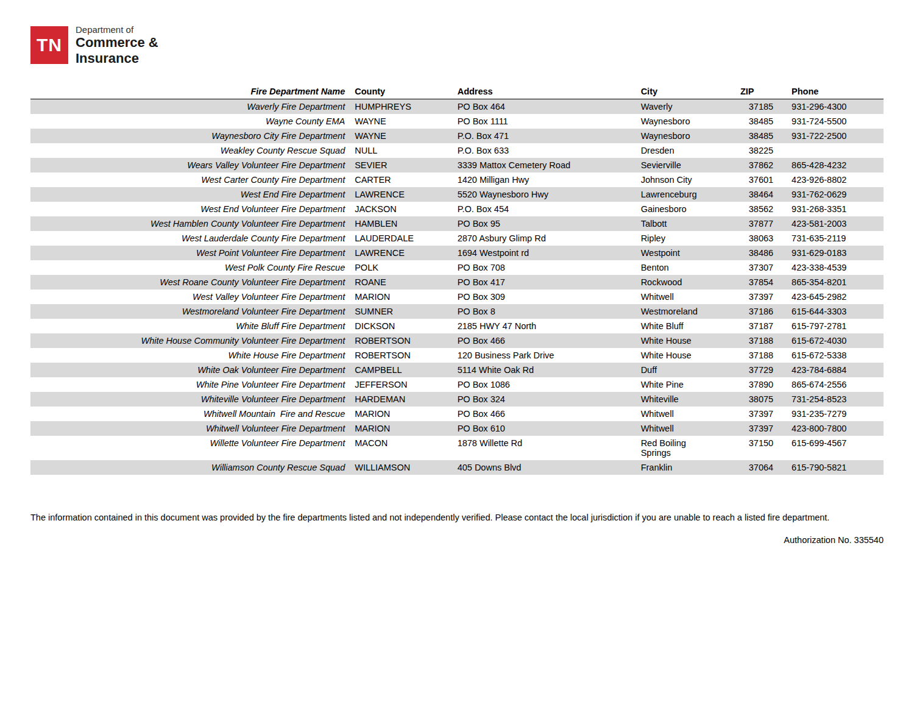TN
Department of
Commerce &
Insurance
| Fire Department Name | County | Address | City | ZIP | Phone |
| --- | --- | --- | --- | --- | --- |
| Waverly Fire Department | HUMPHREYS | PO Box 464 | Waverly | 37185 | 931-296-4300 |
| Wayne County EMA | WAYNE | PO Box 1111 | Waynesboro | 38485 | 931-724-5500 |
| Waynesboro City Fire Department | WAYNE | P.O. Box 471 | Waynesboro | 38485 | 931-722-2500 |
| Weakley County Rescue Squad | NULL | P.O. Box 633 | Dresden | 38225 | |
| Wears Valley Volunteer Fire Department | SEVIER | 3339 Mattox Cemetery Road | Sevierville | 37862 | 865-428-4232 |
| West Carter County Fire Department | CARTER | 1420 Milligan Hwy | Johnson City | 37601 | 423-926-8802 |
| West End Fire Department | LAWRENCE | 5520 Waynesboro Hwy | Lawrenceburg | 38464 | 931-762-0629 |
| West End Volunteer Fire Department | JACKSON | P.O. Box 454 | Gainesboro | 38562 | 931-268-3351 |
| West Hamblen County Volunteer Fire Department | HAMBLEN | PO Box 95 | Talbott | 37877 | 423-581-2003 |
| West Lauderdale County Fire Department | LAUDERDALE | 2870 Asbury Glimp Rd | Ripley | 38063 | 731-635-2119 |
| West Point Volunteer Fire Department | LAWRENCE | 1694 Westpoint rd | Westpoint | 38486 | 931-629-0183 |
| West Polk County Fire Rescue | POLK | PO Box 708 | Benton | 37307 | 423-338-4539 |
| West Roane County Volunteer Fire Department | ROANE | PO Box 417 | Rockwood | 37854 | 865-354-8201 |
| West Valley Volunteer Fire Department | MARION | PO Box 309 | Whitwell | 37397 | 423-645-2982 |
| Westmoreland Volunteer Fire Department | SUMNER | PO Box 8 | Westmoreland | 37186 | 615-644-3303 |
| White Bluff Fire Department | DICKSON | 2185 HWY 47 North | White Bluff | 37187 | 615-797-2781 |
| White House Community Volunteer Fire Department | ROBERTSON | PO Box 466 | White House | 37188 | 615-672-4030 |
| White House Fire Department | ROBERTSON | 120 Business Park Drive | White House | 37188 | 615-672-5338 |
| White Oak Volunteer Fire Department | CAMPBELL | 5114 White Oak Rd | Duff | 37729 | 423-784-6884 |
| White Pine Volunteer Fire Department | JEFFERSON | PO Box 1086 | White Pine | 37890 | 865-674-2556 |
| Whiteville Volunteer Fire Department | HARDEMAN | PO Box 324 | Whiteville | 38075 | 731-254-8523 |
| Whitwell Mountain Fire and Rescue | MARION | PO Box 466 | Whitwell | 37397 | 931-235-7279 |
| Whitwell Volunteer Fire Department | MARION | PO Box 610 | Whitwell | 37397 | 423-800-7800 |
| Willette Volunteer Fire Department | MACON | 1878 Willette Rd | Red Boiling Springs | 37150 | 615-699-4567 |
| Williamson County Rescue Squad | WILLIAMSON | 405 Downs Blvd | Franklin | 37064 | 615-790-5821 |
The information contained in this document was provided by the fire departments listed and not independently verified. Please contact the local jurisdiction if you are unable to reach a listed fire department.
Authorization No. 335540